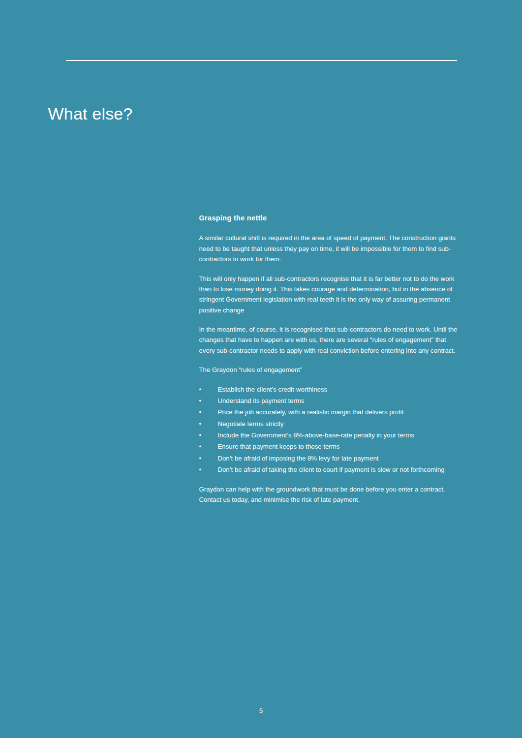What else?
Grasping the nettle
A similar cultural shift is required in the area of speed of payment. The construction giants need to be taught that unless they pay on time, it will be impossible for them to find sub-contractors to work for them.
This will only happen if all sub-contractors recognise that it is far better not to do the work than to lose money doing it. This takes courage and determination, but in the absence of stringent Government legislation with real teeth it is the only way of assuring permanent positive change
In the meantime, of course, it is recognised that sub-contractors do need to work. Until the changes that have to happen are with us, there are several “rules of engagement” that every sub-contractor needs to apply with real conviction before entering into any contract.
The Graydon “rules of engagement”
Establish the client’s credit-worthiness
Understand its payment terms
Price the job accurately, with a realistic margin that delivers profit
Negotiate terms strictly
Include the Government’s 8%-above-base-rate penalty in your terms
Ensure that payment keeps to those terms
Don’t be afraid of imposing the 8% levy for late payment
Don’t be afraid of taking the client to court if payment is slow or not forthcoming
Graydon can help with the groundwork that must be done before you enter a contract. Contact us today, and minimise the risk of late payment.
5